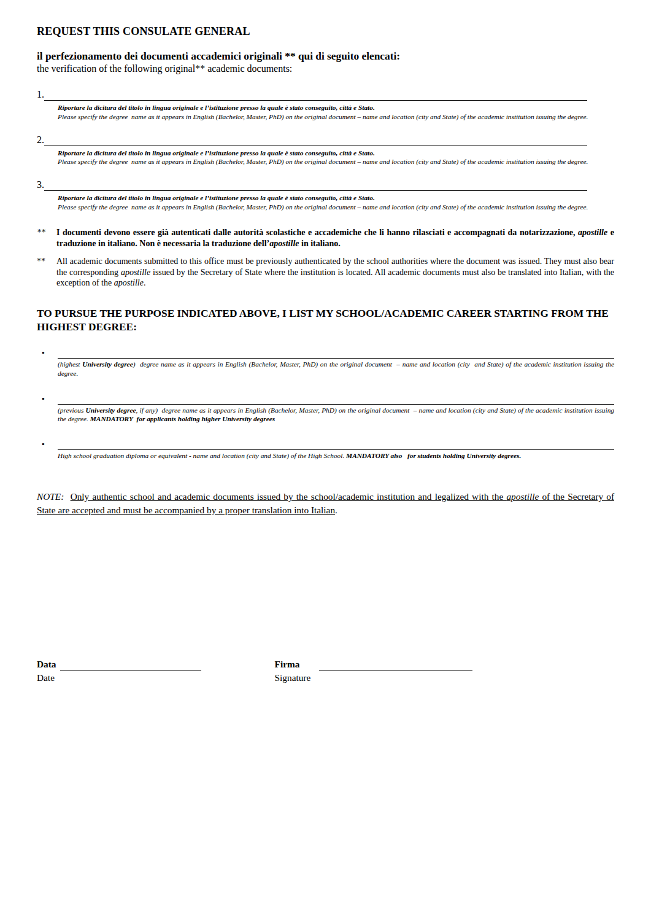REQUEST THIS CONSULATE GENERAL
il perfezionamento dei documenti accademici originali ** qui di seguito elencati:
the verification of the following original** academic documents:
1.
Riportare la dicitura del titolo in lingua originale e l’istituzione presso la quale è stato conseguito, città e Stato.
Please specify the degree name as it appears in English (Bachelor, Master, PhD) on the original document – name and location (city and State) of the academic institution issuing the degree.
2.
Riportare la dicitura del titolo in lingua originale e l’istituzione presso la quale è stato conseguito, città e Stato.
Please specify the degree name as it appears in English (Bachelor, Master, PhD) on the original document – name and location (city and State) of the academic institution issuing the degree.
3.
Riportare la dicitura del titolo in lingua originale e l’istituzione presso la quale è stato conseguito, città e Stato.
Please specify the degree name as it appears in English (Bachelor, Master, PhD) on the original document – name and location (city and State) of the academic institution issuing the degree.
**
I documenti devono essere già autenticati dalle autorità scolastiche e accademiche che li hanno rilasciati e accompagnati da notarizzazione, apostille e traduzione in italiano. Non è necessaria la traduzione dell’apostille in italiano.
**
All academic documents submitted to this office must be previously authenticated by the school authorities where the document was issued. They must also bear the corresponding apostille issued by the Secretary of State where the institution is located. All academic documents must also be translated into Italian, with the exception of the apostille.
TO PURSUE THE PURPOSE INDICATED ABOVE, I LIST MY SCHOOL/ACADEMIC CAREER STARTING FROM THE HIGHEST DEGREE:
(highest University degree) degree name as it appears in English (Bachelor, Master, PhD) on the original document – name and location (city and State) of the academic institution issuing the degree.
(previous University degree, if any) degree name as it appears in English (Bachelor, Master, PhD) on the original document – name and location (city and State) of the academic institution issuing the degree. MANDATORY for applicants holding higher University degrees
High school graduation diploma or equivalent - name and location (city and State) of the High School. MANDATORY also for students holding University degrees.
NOTE: Only authentic school and academic documents issued by the school/academic institution and legalized with the apostille of the Secretary of State are accepted and must be accompanied by a proper translation into Italian.
Data
Date
Firma
Signature